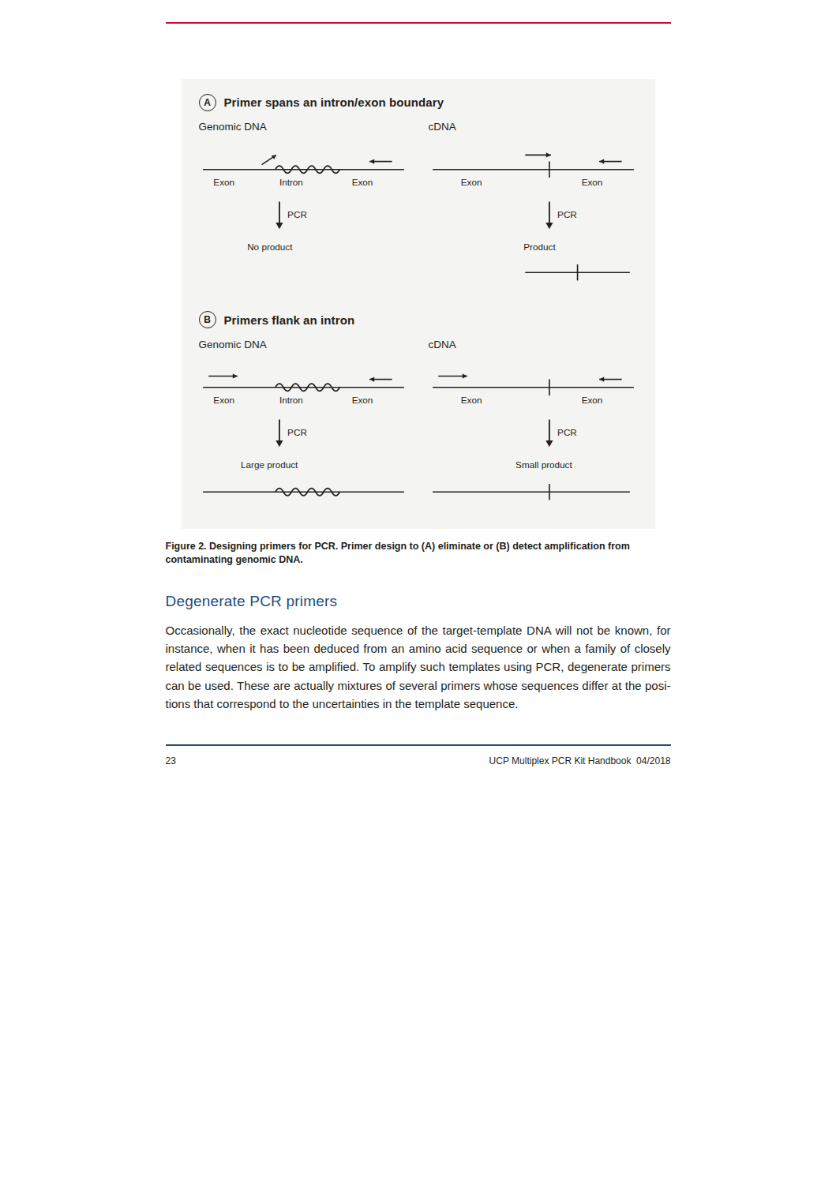A Primer spans an intron/exon boundary
Genomic DNA
Exon Intron Exon PCR No product
cDNA
Exon Exon PCR Product
B Primers flank an intron
Genomic DNA
Exon Intron Exon PCR Large product
cDNA
Exon Exon PCR Small product
Figure 2. Designing primers for PCR. Primer design to (A) eliminate or (B) detect amplification from contaminating genomic DNA.
Degenerate PCR primers
Occasionally, the exact nucleotide sequence of the target-template DNA will not be known, for instance, when it has been deduced from an amino acid sequence or when a family of closely related sequences is to be amplified. To amplify such templates using PCR, degenerate primers can be used. These are actually mixtures of several primers whose sequences differ at the positions that correspond to the uncertainties in the template sequence.
23 UCP Multiplex PCR Kit Handbook 04/2018